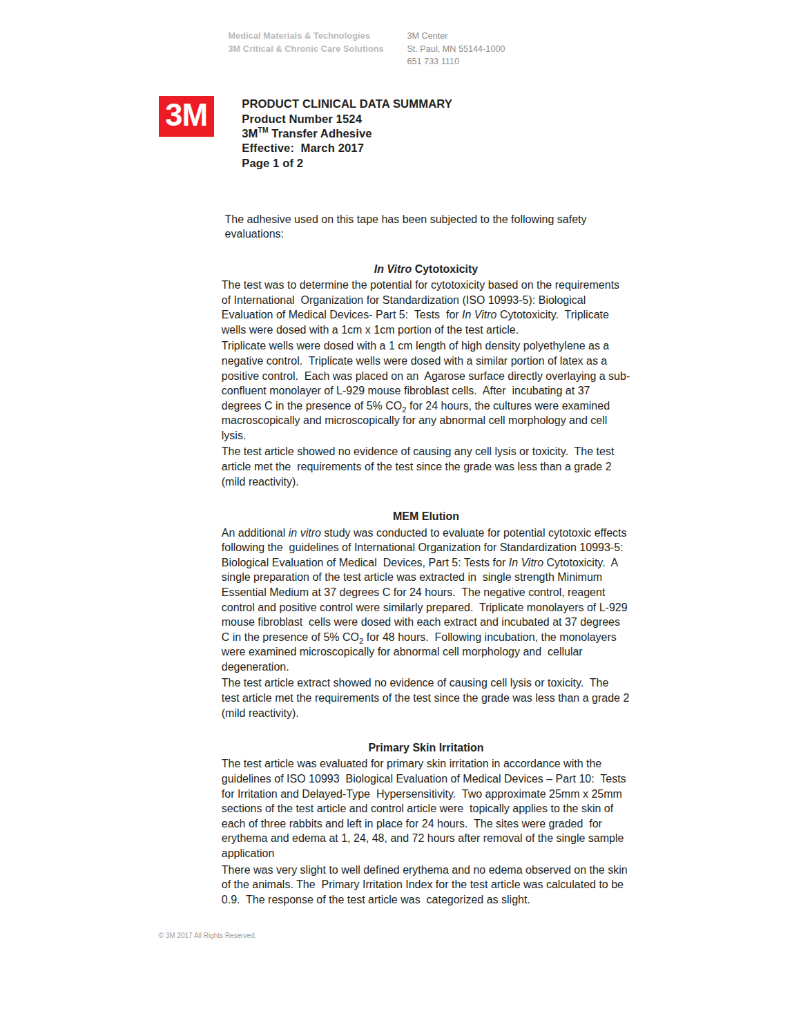Medical Materials & Technologies
3M Critical & Chronic Care Solutions
3M Center
St. Paul, MN 55144-1000
651 733 1110
3M
PRODUCT CLINICAL DATA SUMMARY
Product Number 1524
3MTM Transfer Adhesive
Effective: March 2017
Page 1 of 2
The adhesive used on this tape has been subjected to the following safety evaluations:
In Vitro Cytotoxicity
The test was to determine the potential for cytotoxicity based on the requirements of International Organization for Standardization (ISO 10993-5): Biological Evaluation of Medical Devices- Part 5: Tests for In Vitro Cytotoxicity. Triplicate wells were dosed with a 1cm x 1cm portion of the test article.
Triplicate wells were dosed with a 1 cm length of high density polyethylene as a negative control. Triplicate wells were dosed with a similar portion of latex as a positive control. Each was placed on an Agarose surface directly overlaying a sub-confluent monolayer of L-929 mouse fibroblast cells. After incubating at 37 degrees C in the presence of 5% CO2 for 24 hours, the cultures were examined macroscopically and microscopically for any abnormal cell morphology and cell lysis.
The test article showed no evidence of causing any cell lysis or toxicity. The test article met the requirements of the test since the grade was less than a grade 2 (mild reactivity).
MEM Elution
An additional in vitro study was conducted to evaluate for potential cytotoxic effects following the guidelines of International Organization for Standardization 10993-5: Biological Evaluation of Medical Devices, Part 5: Tests for In Vitro Cytotoxicity. A single preparation of the test article was extracted in single strength Minimum Essential Medium at 37 degrees C for 24 hours. The negative control, reagent control and positive control were similarly prepared. Triplicate monolayers of L-929 mouse fibroblast cells were dosed with each extract and incubated at 37 degrees C in the presence of 5% CO2 for 48 hours. Following incubation, the monolayers were examined microscopically for abnormal cell morphology and cellular degeneration.
The test article extract showed no evidence of causing cell lysis or toxicity. The test article met the requirements of the test since the grade was less than a grade 2 (mild reactivity).
Primary Skin Irritation
The test article was evaluated for primary skin irritation in accordance with the guidelines of ISO 10993 Biological Evaluation of Medical Devices – Part 10: Tests for Irritation and Delayed-Type Hypersensitivity. Two approximate 25mm x 25mm sections of the test article and control article were topically applies to the skin of each of three rabbits and left in place for 24 hours. The sites were graded for erythema and edema at 1, 24, 48, and 72 hours after removal of the single sample application
There was very slight to well defined erythema and no edema observed on the skin of the animals. The Primary Irritation Index for the test article was calculated to be 0.9. The response of the test article was categorized as slight.
© 3M 2017 All Rights Reserved.